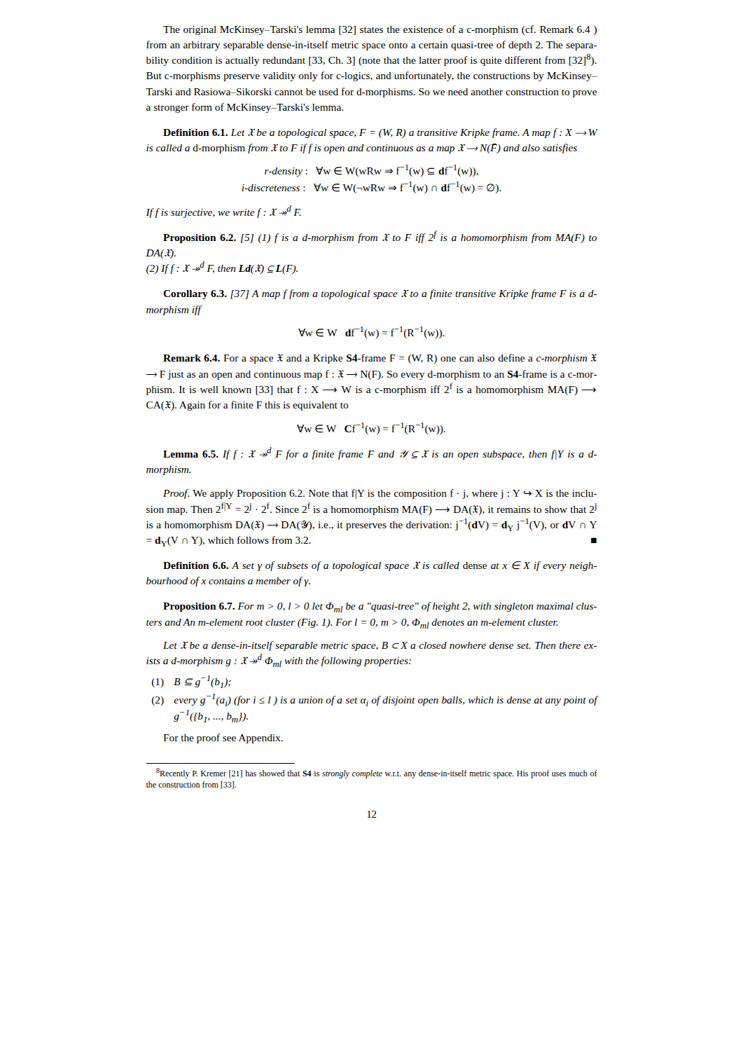The original McKinsey–Tarski's lemma [32] states the existence of a c-morphism (cf. Remark 6.4 ) from an arbitrary separable dense-in-itself metric space onto a certain quasi-tree of depth 2. The separability condition is actually redundant [33, Ch. 3] (note that the latter proof is quite different from [32]8). But c-morphisms preserve validity only for c-logics, and unfortunately, the constructions by McKinsey–Tarski and Rasiowa–Sikorski cannot be used for d-morphisms. So we need another construction to prove a stronger form of McKinsey–Tarski's lemma.
Definition 6.1. Let 𝔛 be a topological space, F = (W, R) a transitive Kripke frame. A map f : X ⟶ W is called a d-morphism from 𝔛 to F if f is open and continuous as a map 𝔛 ⟶ N(F̄) and also satisfies
r-density : ∀w ∈ W(wRw ⇒ f−1(w) ⊆ df−1(w)), i-discreteness : ∀w ∈ W(¬wRw ⇒ f−1(w) ∩ df−1(w) = ∅).
If f is surjective, we write f : 𝔛 ↠d F.
Proposition 6.2. [5] (1) f is a d-morphism from 𝔛 to F iff 2f is a homomorphism from MA(F) to DA(𝔛).
(2) If f : 𝔛 ↠d F, then Ld(𝔛) ⊆ L(F).
Corollary 6.3. [37] A map f from a topological space 𝔛 to a finite transitive Kripke frame F is a d-morphism iff
∀w ∈ W df−1(w) = f−1(R−1(w)).
Remark 6.4. For a space 𝔛 and a Kripke S4-frame F = (W, R) one can also define a c-morphism 𝔛 ⟶ F just as an open and continuous map f : 𝔛 ⟶ N(F). So every d-morphism to an S4-frame is a c-morphism. It is well known [33] that f : X ⟶ W is a c-morphism iff 2f is a homomorphism MA(F) ⟶ CA(𝔛). Again for a finite F this is equivalent to
∀w ∈ W Cf−1(w) = f−1(R−1(w)).
Lemma 6.5. If f : 𝔛 ↠d F for a finite frame F and 𝒴 ⊆ 𝔛 is an open subspace, then f|Y is a d-morphism.
Proof. We apply Proposition 6.2. Note that f|Y is the composition f · j, where j : Y ↪ X is the inclusion map. Then 2f|Y = 2j · 2f. Since 2f is a homomorphism MA(F) ⟶ DA(𝔛), it remains to show that 2j is a homomorphism DA(𝔛) ⟶ DA(𝒴), i.e., it preserves the derivation: j−1(d V) = dY j−1(V), or d V ∩ Y = dY(V ∩ Y), which follows from 3.2. ■
Definition 6.6. A set γ of subsets of a topological space 𝔛 is called dense at x ∈ X if every neighbourhood of x contains a member of γ.
Proposition 6.7. For m > 0, l > 0 let Φml be a "quasi-tree" of height 2, with singleton maximal clusters and An m-element root cluster (Fig. 1). For l = 0, m > 0, Φml denotes an m-element cluster.
Let 𝔛 be a dense-in-itself separable metric space, B ⊂ X a closed nowhere dense set. Then there exists a d-morphism g : 𝔛 ↠d Φml with the following properties:
(1) B ⊆ g−1(b1);
(2) every g−1(ai) (for i ≤ l ) is a union of a set αi of disjoint open balls, which is dense at any point of g−1({b1, ..., bm}).
For the proof see Appendix.
8Recently P. Kremer [21] has showed that S4 is strongly complete w.r.t. any dense-in-itself metric space. His proof uses much of the construction from [33].
12